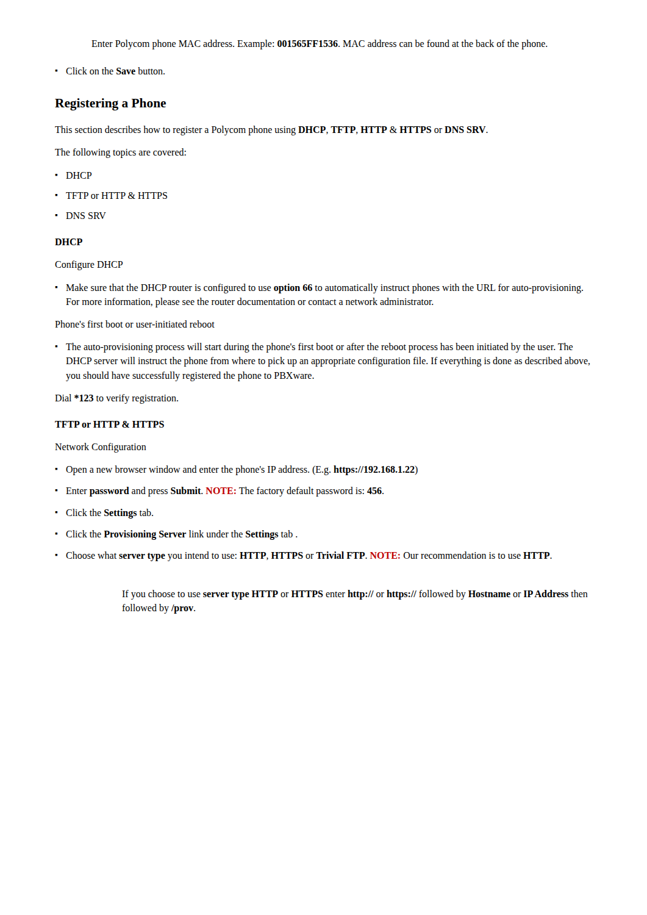Enter Polycom phone MAC address. Example: 001565FF1536. MAC address can be found at the back of the phone.
Click on the Save button.
Registering a Phone
This section describes how to register a Polycom phone using DHCP, TFTP, HTTP & HTTPS or DNS SRV.
The following topics are covered:
DHCP
TFTP or HTTP & HTTPS
DNS SRV
DHCP
Configure DHCP
Make sure that the DHCP router is configured to use option 66 to automatically instruct phones with the URL for auto-provisioning. For more information, please see the router documentation or contact a network administrator.
Phone's first boot or user-initiated reboot
The auto-provisioning process will start during the phone's first boot or after the reboot process has been initiated by the user. The DHCP server will instruct the phone from where to pick up an appropriate configuration file. If everything is done as described above, you should have successfully registered the phone to PBXware.
Dial *123 to verify registration.
TFTP or HTTP & HTTPS
Network Configuration
Open a new browser window and enter the phone's IP address. (E.g. https://192.168.1.22)
Enter password and press Submit. NOTE: The factory default password is: 456.
Click the Settings tab.
Click the Provisioning Server link under the Settings tab .
Choose what server type you intend to use: HTTP, HTTPS or Trivial FTP. NOTE: Our recommendation is to use HTTP.
If you choose to use server type HTTP or HTTPS enter http:// or https:// followed by Hostname or IP Address then followed by /prov.